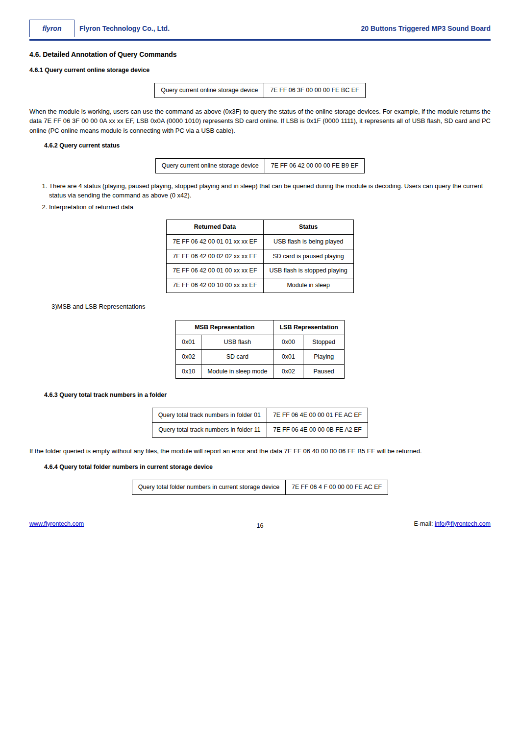flyron
Flyron Technology Co., Ltd.
20 Buttons Triggered MP3 Sound Board
4.6. Detailed Annotation of Query Commands
4.6.1 Query current online storage device
| Query current online storage device | 7E FF 06 3F 00 00 00 FE BC EF |
When the module is working, users can use the command as above (0x3F) to query the status of the online storage devices. For example, if the module returns the data 7E FF 06 3F 00 00 0A xx xx EF, LSB 0x0A (0000 1010) represents SD card online. If LSB is 0x1F (0000 1111), it represents all of USB flash, SD card and PC online (PC online means module is connecting with PC via a USB cable).
4.6.2 Query current status
| Query current online storage device | 7E FF 06 42 00 00 00 FE B9 EF |
There are 4 status (playing, paused playing, stopped playing and in sleep) that can be queried during the module is decoding. Users can query the current status via sending the command as above (0 x42).
Interpretation of returned data
| Returned Data | Status |
| --- | --- |
| 7E FF 06 42 00 01 01 xx xx EF | USB flash is being played |
| 7E FF 06 42 00 02 02 xx xx EF | SD card is paused playing |
| 7E FF 06 42 00 01 00 xx xx EF | USB flash is stopped playing |
| 7E FF 06 42 00 10 00 xx xx EF | Module in sleep |
3)MSB and LSB Representations
| MSB Representation | LSB Representation |
| --- | --- |
| 0x01 | USB flash | 0x00 | Stopped |
| 0x02 | SD card | 0x01 | Playing |
| 0x10 | Module in sleep mode | 0x02 | Paused |
4.6.3 Query total track numbers in a folder
| Query total track numbers in folder 01 | 7E FF 06 4E 00 00 01 FE AC EF |
| Query total track numbers in folder 11 | 7E FF 06 4E 00 00 0B FE A2 EF |
If the folder queried is empty without any files, the module will report an error and the data 7E FF 06 40 00 00 06 FE B5 EF will be returned.
4.6.4 Query total folder numbers in current storage device
| Query total folder numbers in current storage device | 7E FF 06 4 F 00 00 00 FE AC EF |
www.flyrontech.com
E-mail: info@flyrontech.com
16